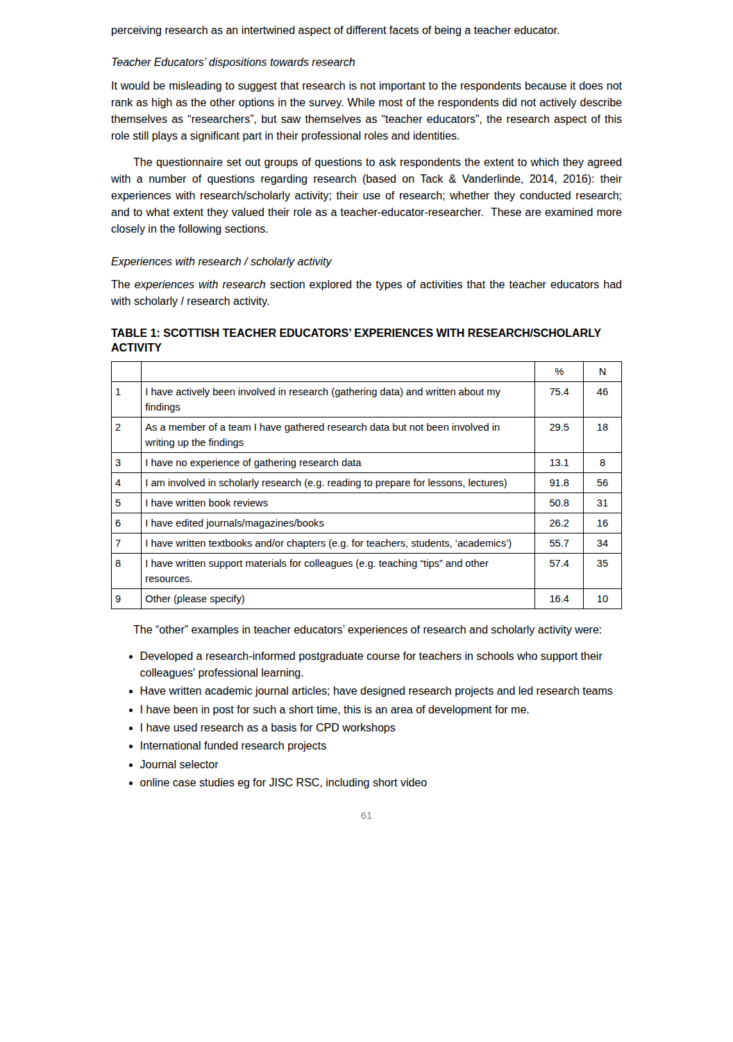perceiving research as an intertwined aspect of different facets of being a teacher educator.
Teacher Educators’ dispositions towards research
It would be misleading to suggest that research is not important to the respondents because it does not rank as high as the other options in the survey. While most of the respondents did not actively describe themselves as “researchers”, but saw themselves as “teacher educators”, the research aspect of this role still plays a significant part in their professional roles and identities.
The questionnaire set out groups of questions to ask respondents the extent to which they agreed with a number of questions regarding research (based on Tack & Vanderlinde, 2014, 2016): their experiences with research/scholarly activity; their use of research; whether they conducted research; and to what extent they valued their role as a teacher-educator-researcher. These are examined more closely in the following sections.
Experiences with research / scholarly activity
The experiences with research section explored the types of activities that the teacher educators had with scholarly / research activity.
Table 1: Scottish Teacher Educators’ Experiences with Research/Scholarly Activity
| | | % | N |
| 1 | I have actively been involved in research (gathering data) and written about my findings | 75.4 | 46 |
| 2 | As a member of a team I have gathered research data but not been involved in writing up the findings | 29.5 | 18 |
| 3 | I have no experience of gathering research data | 13.1 | 8 |
| 4 | I am involved in scholarly research (e.g. reading to prepare for lessons, lectures) | 91.8 | 56 |
| 5 | I have written book reviews | 50.8 | 31 |
| 6 | I have edited journals/magazines/books | 26.2 | 16 |
| 7 | I have written textbooks and/or chapters (e.g. for teachers, students, ‘academics’) | 55.7 | 34 |
| 8 | I have written support materials for colleagues (e.g. teaching “tips” and other resources. | 57.4 | 35 |
| 9 | Other (please specify) | 16.4 | 10 |
The “other” examples in teacher educators’ experiences of research and scholarly activity were:
Developed a research-informed postgraduate course for teachers in schools who support their colleagues' professional learning.
Have written academic journal articles; have designed research projects and led research teams
I have been in post for such a short time, this is an area of development for me.
I have used research as a basis for CPD workshops
International funded research projects
Journal selector
online case studies eg for JISC RSC, including short video
61